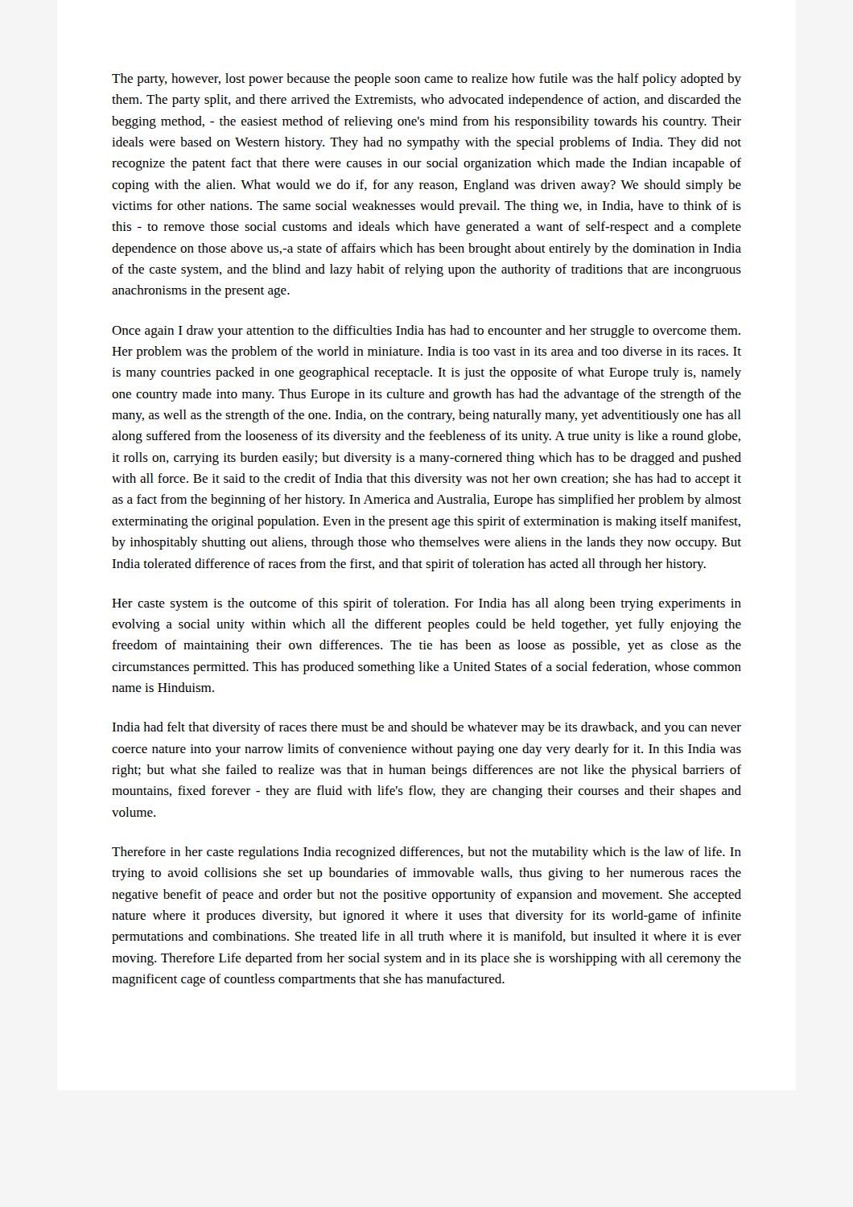The party, however, lost power because the people soon came to realize how futile was the half policy adopted by them. The party split, and there arrived the Extremists, who advocated independence of action, and discarded the begging method, - the easiest method of relieving one's mind from his responsibility towards his country. Their ideals were based on Western history. They had no sympathy with the special problems of India. They did not recognize the patent fact that there were causes in our social organization which made the Indian incapable of coping with the alien. What would we do if, for any reason, England was driven away? We should simply be victims for other nations. The same social weaknesses would prevail. The thing we, in India, have to think of is this - to remove those social customs and ideals which have generated a want of self-respect and a complete dependence on those above us,-a state of affairs which has been brought about entirely by the domination in India of the caste system, and the blind and lazy habit of relying upon the authority of traditions that are incongruous anachronisms in the present age.
Once again I draw your attention to the difficulties India has had to encounter and her struggle to overcome them. Her problem was the problem of the world in miniature. India is too vast in its area and too diverse in its races. It is many countries packed in one geographical receptacle. It is just the opposite of what Europe truly is, namely one country made into many. Thus Europe in its culture and growth has had the advantage of the strength of the many, as well as the strength of the one. India, on the contrary, being naturally many, yet adventitiously one has all along suffered from the looseness of its diversity and the feebleness of its unity. A true unity is like a round globe, it rolls on, carrying its burden easily; but diversity is a many-cornered thing which has to be dragged and pushed with all force. Be it said to the credit of India that this diversity was not her own creation; she has had to accept it as a fact from the beginning of her history. In America and Australia, Europe has simplified her problem by almost exterminating the original population. Even in the present age this spirit of extermination is making itself manifest, by inhospitably shutting out aliens, through those who themselves were aliens in the lands they now occupy. But India tolerated difference of races from the first, and that spirit of toleration has acted all through her history.
Her caste system is the outcome of this spirit of toleration. For India has all along been trying experiments in evolving a social unity within which all the different peoples could be held together, yet fully enjoying the freedom of maintaining their own differences. The tie has been as loose as possible, yet as close as the circumstances permitted. This has produced something like a United States of a social federation, whose common name is Hinduism.
India had felt that diversity of races there must be and should be whatever may be its drawback, and you can never coerce nature into your narrow limits of convenience without paying one day very dearly for it. In this India was right; but what she failed to realize was that in human beings differences are not like the physical barriers of mountains, fixed forever - they are fluid with life's flow, they are changing their courses and their shapes and volume.
Therefore in her caste regulations India recognized differences, but not the mutability which is the law of life. In trying to avoid collisions she set up boundaries of immovable walls, thus giving to her numerous races the negative benefit of peace and order but not the positive opportunity of expansion and movement. She accepted nature where it produces diversity, but ignored it where it uses that diversity for its world-game of infinite permutations and combinations. She treated life in all truth where it is manifold, but insulted it where it is ever moving. Therefore Life departed from her social system and in its place she is worshipping with all ceremony the magnificent cage of countless compartments that she has manufactured.